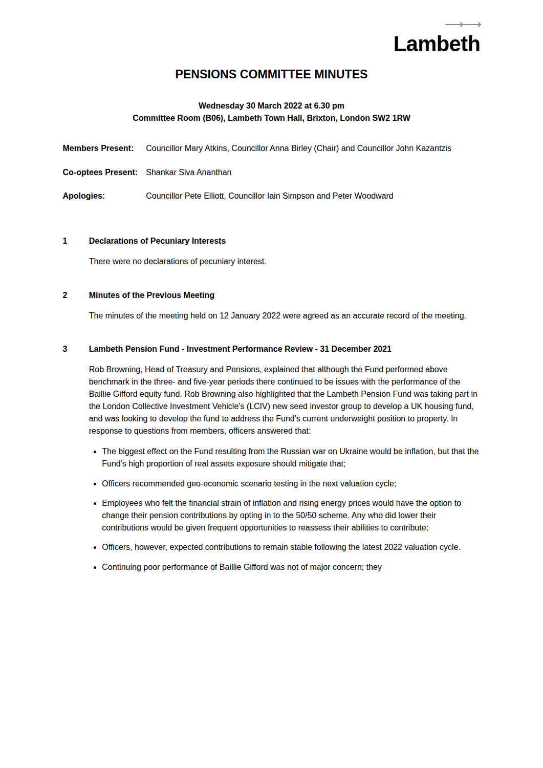⟶⟶ Lambeth
PENSIONS COMMITTEE MINUTES
Wednesday 30 March 2022 at 6.30 pm
Committee Room (B06), Lambeth Town Hall, Brixton, London SW2 1RW
| Members Present: | Councillor Mary Atkins, Councillor Anna Birley (Chair) and Councillor John Kazantzis |
| Co-optees Present: | Shankar Siva Ananthan |
| Apologies: | Councillor Pete Elliott, Councillor Iain Simpson and Peter Woodward |
1
Declarations of Pecuniary Interests
There were no declarations of pecuniary interest.
2
Minutes of the Previous Meeting
The minutes of the meeting held on 12 January 2022 were agreed as an accurate record of the meeting.
3
Lambeth Pension Fund - Investment Performance Review - 31 December 2021
Rob Browning, Head of Treasury and Pensions, explained that although the Fund performed above benchmark in the three- and five-year periods there continued to be issues with the performance of the Baillie Gifford equity fund. Rob Browning also highlighted that the Lambeth Pension Fund was taking part in the London Collective Investment Vehicle's (LCIV) new seed investor group to develop a UK housing fund, and was looking to develop the fund to address the Fund's current underweight position to property. In response to questions from members, officers answered that:
The biggest effect on the Fund resulting from the Russian war on Ukraine would be inflation, but that the Fund's high proportion of real assets exposure should mitigate that;
Officers recommended geo-economic scenario testing in the next valuation cycle;
Employees who felt the financial strain of inflation and rising energy prices would have the option to change their pension contributions by opting in to the 50/50 scheme. Any who did lower their contributions would be given frequent opportunities to reassess their abilities to contribute;
Officers, however, expected contributions to remain stable following the latest 2022 valuation cycle.
Continuing poor performance of Baillie Gifford was not of major concern; they